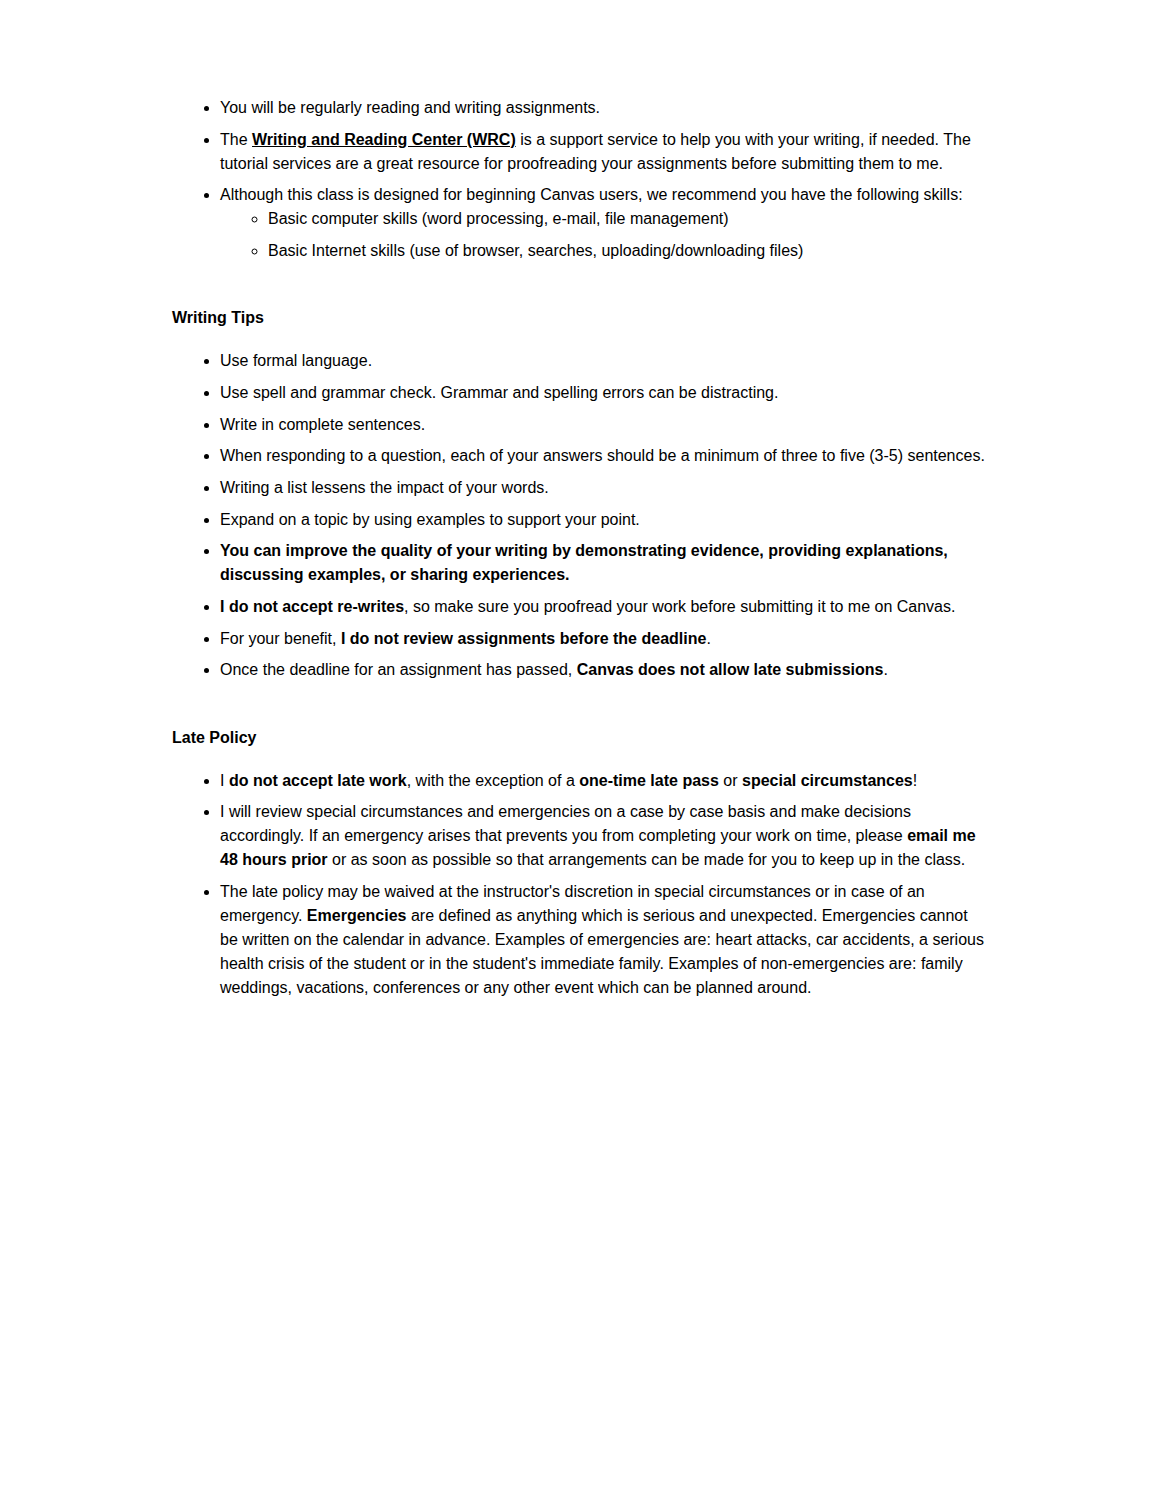You will be regularly reading and writing assignments.
The Writing and Reading Center (WRC) is a support service to help you with your writing, if needed. The tutorial services are a great resource for proofreading your assignments before submitting them to me.
Although this class is designed for beginning Canvas users, we recommend you have the following skills:
Basic computer skills (word processing, e-mail, file management)
Basic Internet skills (use of browser, searches, uploading/downloading files)
Writing Tips
Use formal language.
Use spell and grammar check. Grammar and spelling errors can be distracting.
Write in complete sentences.
When responding to a question, each of your answers should be a minimum of three to five (3-5) sentences.
Writing a list lessens the impact of your words.
Expand on a topic by using examples to support your point.
You can improve the quality of your writing by demonstrating evidence, providing explanations, discussing examples, or sharing experiences.
I do not accept re-writes, so make sure you proofread your work before submitting it to me on Canvas.
For your benefit, I do not review assignments before the deadline.
Once the deadline for an assignment has passed, Canvas does not allow late submissions.
Late Policy
I do not accept late work, with the exception of a one-time late pass or special circumstances!
I will review special circumstances and emergencies on a case by case basis and make decisions accordingly. If an emergency arises that prevents you from completing your work on time, please email me 48 hours prior or as soon as possible so that arrangements can be made for you to keep up in the class.
The late policy may be waived at the instructor's discretion in special circumstances or in case of an emergency. Emergencies are defined as anything which is serious and unexpected. Emergencies cannot be written on the calendar in advance. Examples of emergencies are: heart attacks, car accidents, a serious health crisis of the student or in the student's immediate family. Examples of non-emergencies are: family weddings, vacations, conferences or any other event which can be planned around.